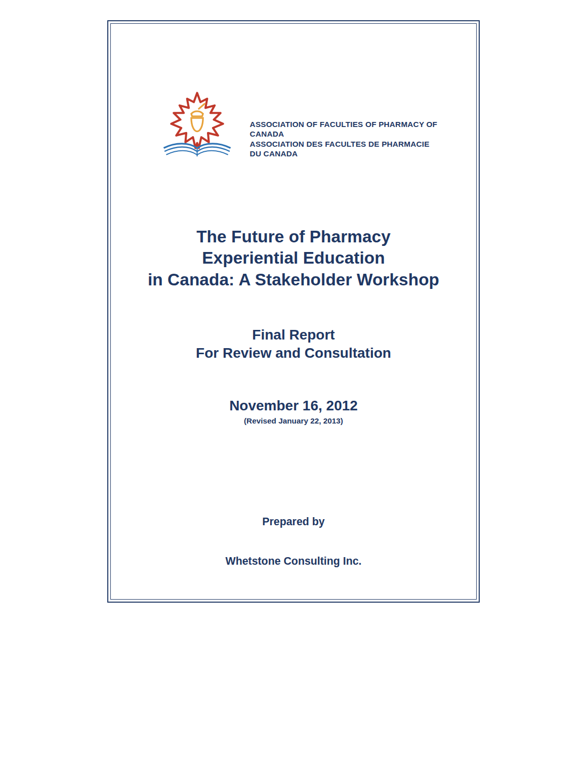ASSOCIATION OF FACULTIES OF PHARMACY OF CANADA
ASSOCIATION DES FACULTES DE PHARMACIE DU CANADA
The Future of Pharmacy Experiential Education
in Canada: A Stakeholder Workshop
Final Report
For Review and Consultation
November 16, 2012
(Revised January 22, 2013)
Prepared by
Whetstone Consulting Inc.